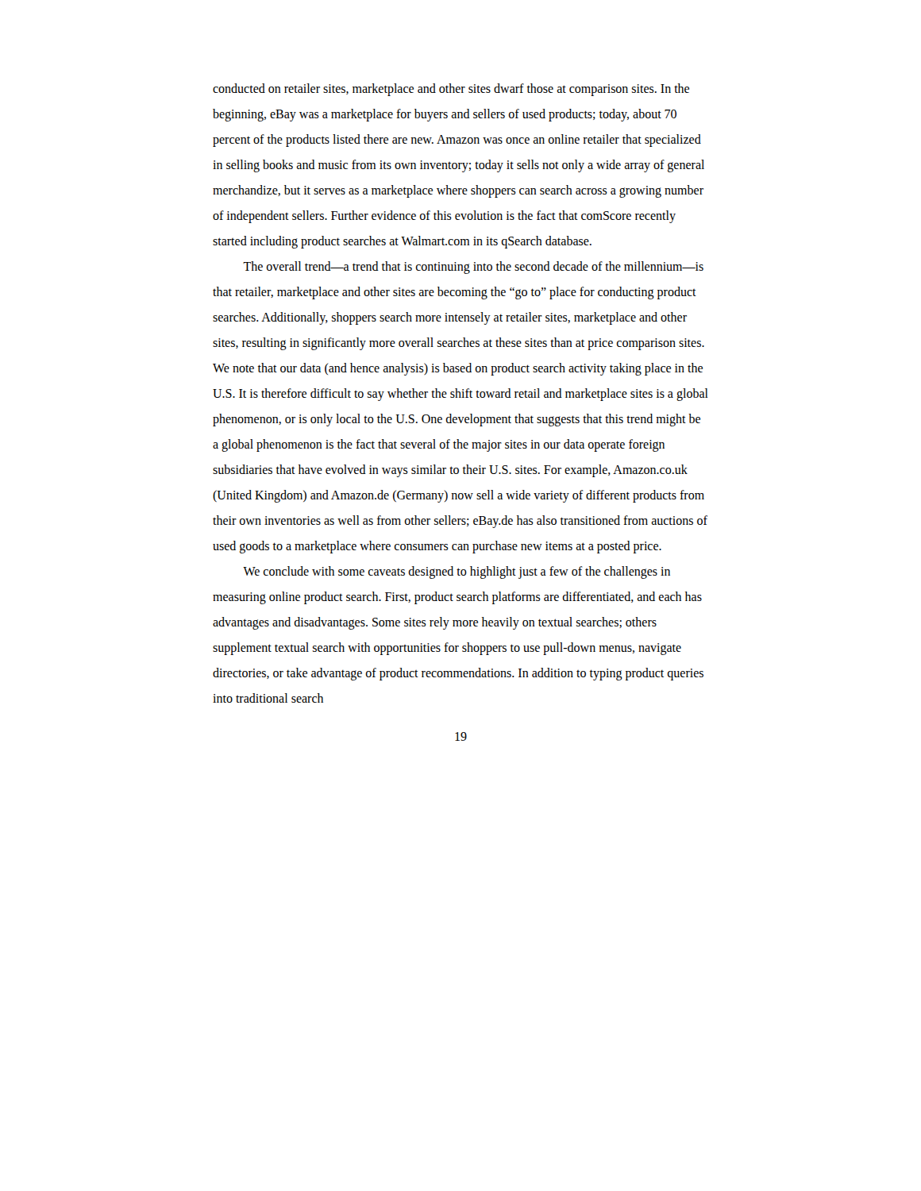conducted on retailer sites, marketplace and other sites dwarf those at comparison sites. In the beginning, eBay was a marketplace for buyers and sellers of used products; today, about 70 percent of the products listed there are new. Amazon was once an online retailer that specialized in selling books and music from its own inventory; today it sells not only a wide array of general merchandize, but it serves as a marketplace where shoppers can search across a growing number of independent sellers. Further evidence of this evolution is the fact that comScore recently started including product searches at Walmart.com in its qSearch database.
The overall trend—a trend that is continuing into the second decade of the millennium—is that retailer, marketplace and other sites are becoming the “go to” place for conducting product searches. Additionally, shoppers search more intensely at retailer sites, marketplace and other sites, resulting in significantly more overall searches at these sites than at price comparison sites. We note that our data (and hence analysis) is based on product search activity taking place in the U.S. It is therefore difficult to say whether the shift toward retail and marketplace sites is a global phenomenon, or is only local to the U.S. One development that suggests that this trend might be a global phenomenon is the fact that several of the major sites in our data operate foreign subsidiaries that have evolved in ways similar to their U.S. sites. For example, Amazon.co.uk (United Kingdom) and Amazon.de (Germany) now sell a wide variety of different products from their own inventories as well as from other sellers; eBay.de has also transitioned from auctions of used goods to a marketplace where consumers can purchase new items at a posted price.
We conclude with some caveats designed to highlight just a few of the challenges in measuring online product search. First, product search platforms are differentiated, and each has advantages and disadvantages. Some sites rely more heavily on textual searches; others supplement textual search with opportunities for shoppers to use pull-down menus, navigate directories, or take advantage of product recommendations. In addition to typing product queries into traditional search
19